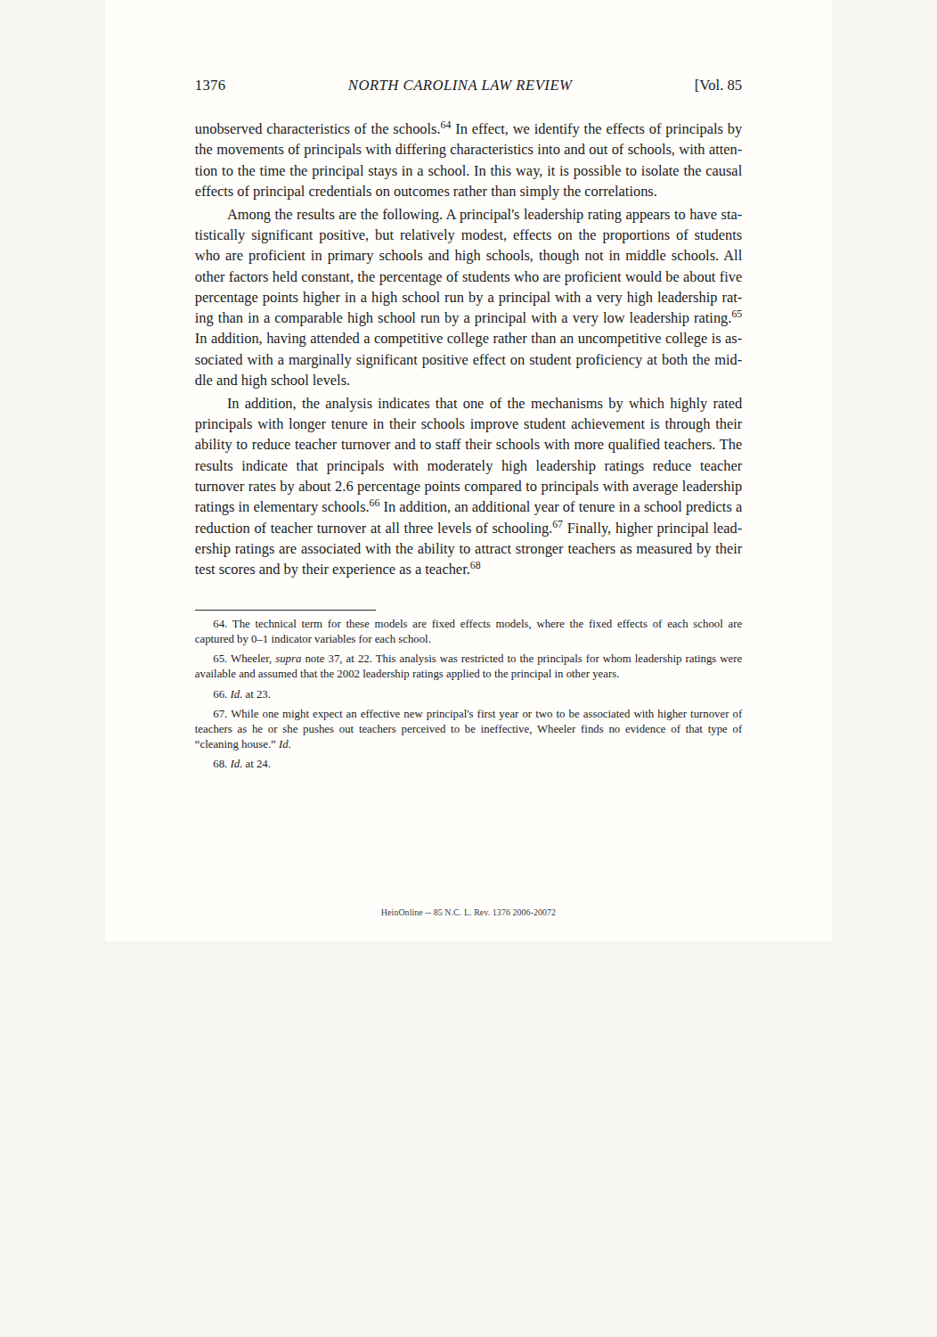1376 NORTH CAROLINA LAW REVIEW [Vol. 85
unobserved characteristics of the schools.64 In effect, we identify the effects of principals by the movements of principals with differing characteristics into and out of schools, with attention to the time the principal stays in a school. In this way, it is possible to isolate the causal effects of principal credentials on outcomes rather than simply the correlations.
Among the results are the following. A principal's leadership rating appears to have statistically significant positive, but relatively modest, effects on the proportions of students who are proficient in primary schools and high schools, though not in middle schools. All other factors held constant, the percentage of students who are proficient would be about five percentage points higher in a high school run by a principal with a very high leadership rating than in a comparable high school run by a principal with a very low leadership rating.65 In addition, having attended a competitive college rather than an uncompetitive college is associated with a marginally significant positive effect on student proficiency at both the middle and high school levels.
In addition, the analysis indicates that one of the mechanisms by which highly rated principals with longer tenure in their schools improve student achievement is through their ability to reduce teacher turnover and to staff their schools with more qualified teachers. The results indicate that principals with moderately high leadership ratings reduce teacher turnover rates by about 2.6 percentage points compared to principals with average leadership ratings in elementary schools.66 In addition, an additional year of tenure in a school predicts a reduction of teacher turnover at all three levels of schooling.67 Finally, higher principal leadership ratings are associated with the ability to attract stronger teachers as measured by their test scores and by their experience as a teacher.68
64. The technical term for these models are fixed effects models, where the fixed effects of each school are captured by 0–1 indicator variables for each school.
65. Wheeler, supra note 37, at 22. This analysis was restricted to the principals for whom leadership ratings were available and assumed that the 2002 leadership ratings applied to the principal in other years.
66. Id. at 23.
67. While one might expect an effective new principal's first year or two to be associated with higher turnover of teachers as he or she pushes out teachers perceived to be ineffective, Wheeler finds no evidence of that type of “cleaning house.” Id.
68. Id. at 24.
HeinOnline -- 85 N.C. L. Rev. 1376 2006-20072